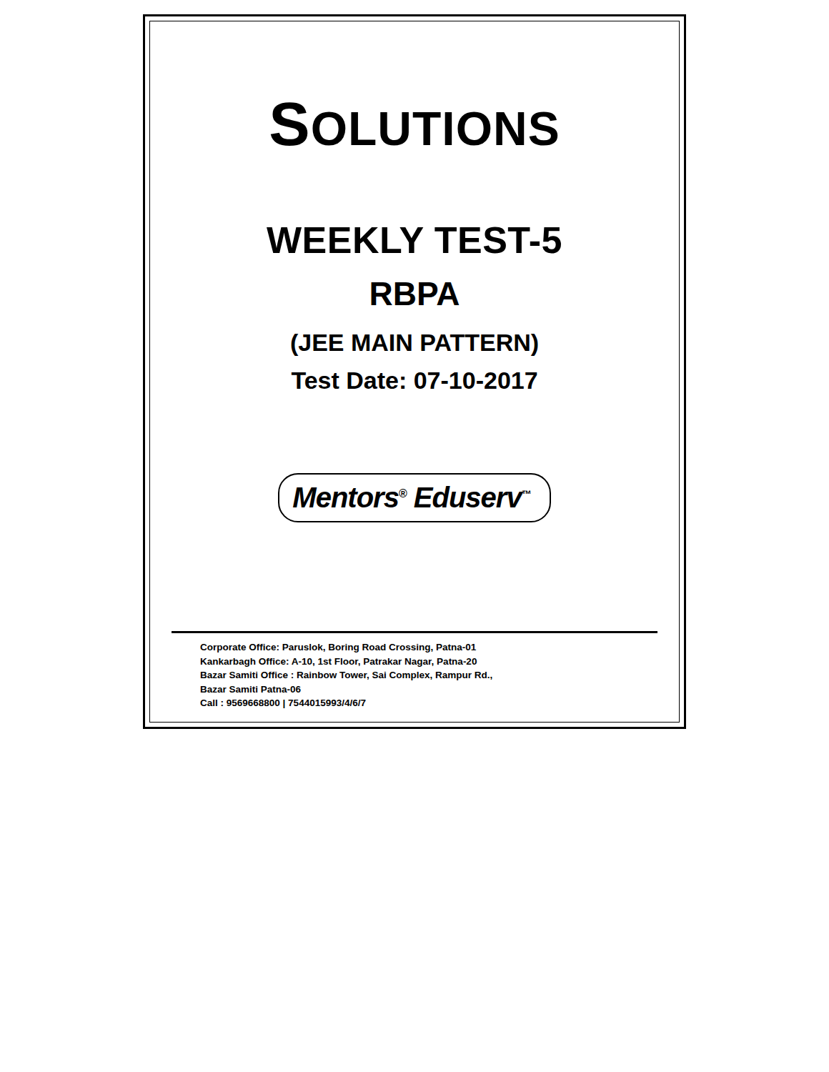SOLUTIONS
WEEKLY TEST-5
RBPA
(JEE MAIN PATTERN)
Test Date: 07-10-2017
Mentors® Eduserv™
Corporate Office: Paruslok, Boring Road Crossing, Patna-01
Kankarbagh Office: A-10, 1st Floor, Patrakar Nagar, Patna-20
Bazar Samiti Office : Rainbow Tower, Sai Complex, Rampur Rd.,
Bazar Samiti Patna-06
Call : 9569668800 | 7544015993/4/6/7